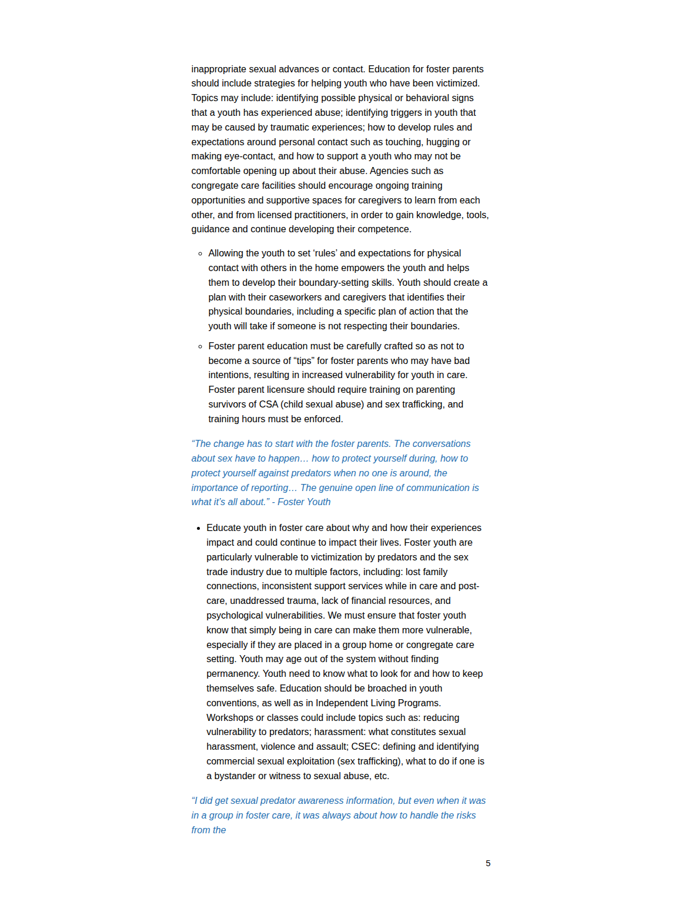inappropriate sexual advances or contact. Education for foster parents should include strategies for helping youth who have been victimized. Topics may include: identifying possible physical or behavioral signs that a youth has experienced abuse; identifying triggers in youth that may be caused by traumatic experiences; how to develop rules and expectations around personal contact such as touching, hugging or making eye-contact, and how to support a youth who may not be comfortable opening up about their abuse. Agencies such as congregate care facilities should encourage ongoing training opportunities and supportive spaces for caregivers to learn from each other, and from licensed practitioners, in order to gain knowledge, tools, guidance and continue developing their competence.
Allowing the youth to set ‘rules’ and expectations for physical contact with others in the home empowers the youth and helps them to develop their boundary-setting skills. Youth should create a plan with their caseworkers and caregivers that identifies their physical boundaries, including a specific plan of action that the youth will take if someone is not respecting their boundaries.
Foster parent education must be carefully crafted so as not to become a source of “tips” for foster parents who may have bad intentions, resulting in increased vulnerability for youth in care. Foster parent licensure should require training on parenting survivors of CSA (child sexual abuse) and sex trafficking, and training hours must be enforced.
“The change has to start with the foster parents. The conversations about sex have to happen… how to protect yourself during, how to protect yourself against predators when no one is around, the importance of reporting… The genuine open line of communication is what it’s all about.” - Foster Youth
Educate youth in foster care about why and how their experiences impact and could continue to impact their lives. Foster youth are particularly vulnerable to victimization by predators and the sex trade industry due to multiple factors, including: lost family connections, inconsistent support services while in care and post-care, unaddressed trauma, lack of financial resources, and psychological vulnerabilities. We must ensure that foster youth know that simply being in care can make them more vulnerable, especially if they are placed in a group home or congregate care setting. Youth may age out of the system without finding permanency. Youth need to know what to look for and how to keep themselves safe. Education should be broached in youth conventions, as well as in Independent Living Programs. Workshops or classes could include topics such as: reducing vulnerability to predators; harassment: what constitutes sexual harassment, violence and assault; CSEC: defining and identifying commercial sexual exploitation (sex trafficking), what to do if one is a bystander or witness to sexual abuse, etc.
“I did get sexual predator awareness information, but even when it was in a group in foster care, it was always about how to handle the risks from the
5